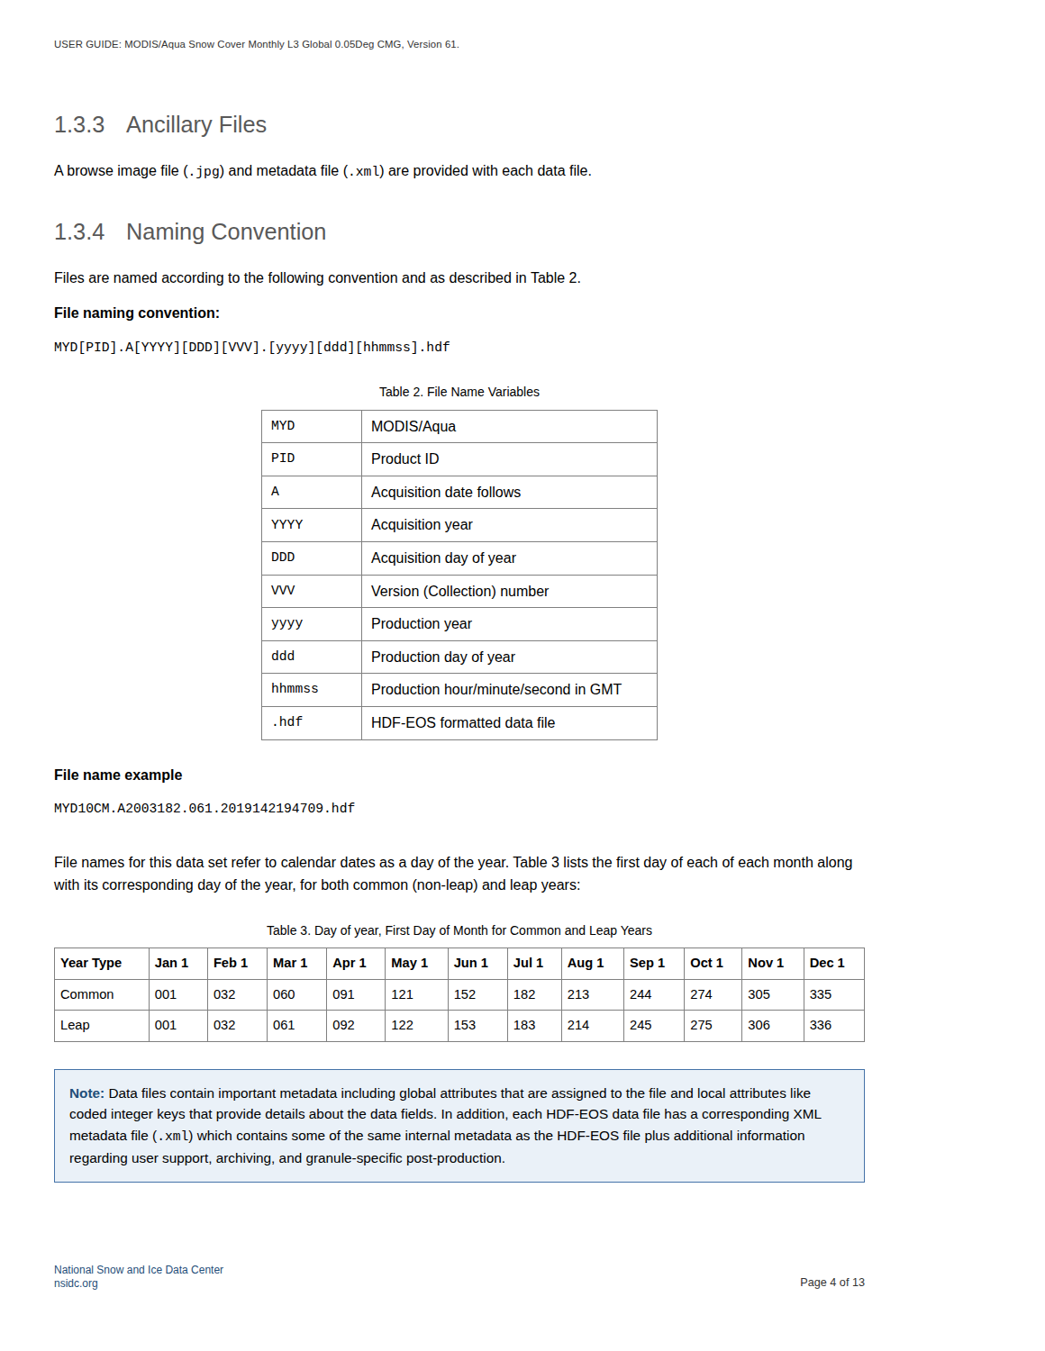USER GUIDE: MODIS/Aqua Snow Cover Monthly L3 Global 0.05Deg CMG, Version 61.
1.3.3 Ancillary Files
A browse image file (.jpg) and metadata file (.xml) are provided with each data file.
1.3.4 Naming Convention
Files are named according to the following convention and as described in Table 2.
File naming convention:
MYD[PID].A[YYYY][DDD][VVV].[yyyy][ddd][hhmmss].hdf
Table 2. File Name Variables
| MYD | MODIS/Aqua |
| PID | Product ID |
| A | Acquisition date follows |
| YYYY | Acquisition year |
| DDD | Acquisition day of year |
| VVV | Version (Collection) number |
| yyyy | Production year |
| ddd | Production day of year |
| hhmmss | Production hour/minute/second in GMT |
| .hdf | HDF-EOS formatted data file |
File name example
MYD10CM.A2003182.061.2019142194709.hdf
File names for this data set refer to calendar dates as a day of the year. Table 3 lists the first day of each of each month along with its corresponding day of the year, for both common (non-leap) and leap years:
Table 3. Day of year, First Day of Month for Common and Leap Years
| Year Type | Jan 1 | Feb 1 | Mar 1 | Apr 1 | May 1 | Jun 1 | Jul 1 | Aug 1 | Sep 1 | Oct 1 | Nov 1 | Dec 1 |
| --- | --- | --- | --- | --- | --- | --- | --- | --- | --- | --- | --- | --- |
| Common | 001 | 032 | 060 | 091 | 121 | 152 | 182 | 213 | 244 | 274 | 305 | 335 |
| Leap | 001 | 032 | 061 | 092 | 122 | 153 | 183 | 214 | 245 | 275 | 306 | 336 |
Note: Data files contain important metadata including global attributes that are assigned to the file and local attributes like coded integer keys that provide details about the data fields. In addition, each HDF-EOS data file has a corresponding XML metadata file (.xml) which contains some of the same internal metadata as the HDF-EOS file plus additional information regarding user support, archiving, and granule-specific post-production.
National Snow and Ice Data Center
nsidc.org
Page 4 of 13